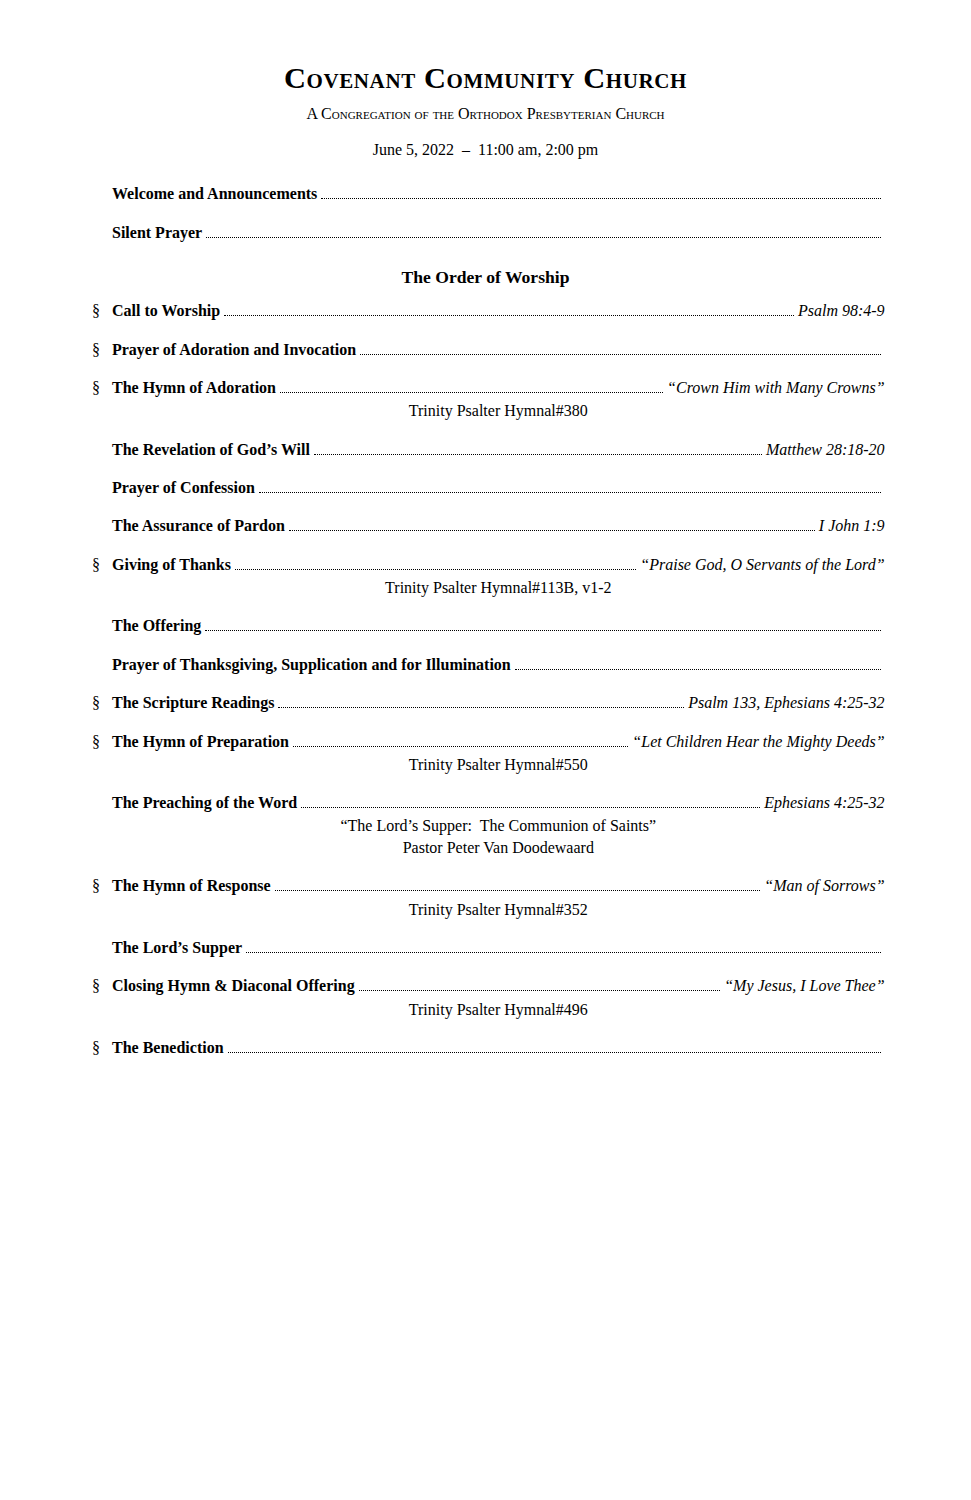Covenant Community Church
A Congregation of the Orthodox Presbyterian Church
June 5, 2022 – 11:00 am, 2:00 pm
Welcome and Announcements
Silent Prayer
The Order of Worship
Call to Worship Psalm 98:4-9
Prayer of Adoration and Invocation
The Hymn of Adoration “Crown Him with Many Crowns” Trinity Psalter Hymnal#380
The Revelation of God’s Will Matthew 28:18-20
Prayer of Confession
The Assurance of Pardon I John 1:9
Giving of Thanks “Praise God, O Servants of the Lord” Trinity Psalter Hymnal#113B, v1-2
The Offering
Prayer of Thanksgiving, Supplication and for Illumination
The Scripture Readings Psalm 133, Ephesians 4:25-32
The Hymn of Preparation “Let Children Hear the Mighty Deeds” Trinity Psalter Hymnal#550
The Preaching of the Word Ephesians 4:25-32 “The Lord’s Supper: The Communion of Saints” Pastor Peter Van Doodewaard
The Hymn of Response “Man of Sorrows” Trinity Psalter Hymnal#352
The Lord’s Supper
Closing Hymn & Diaconal Offering “My Jesus, I Love Thee” Trinity Psalter Hymnal#496
The Benediction